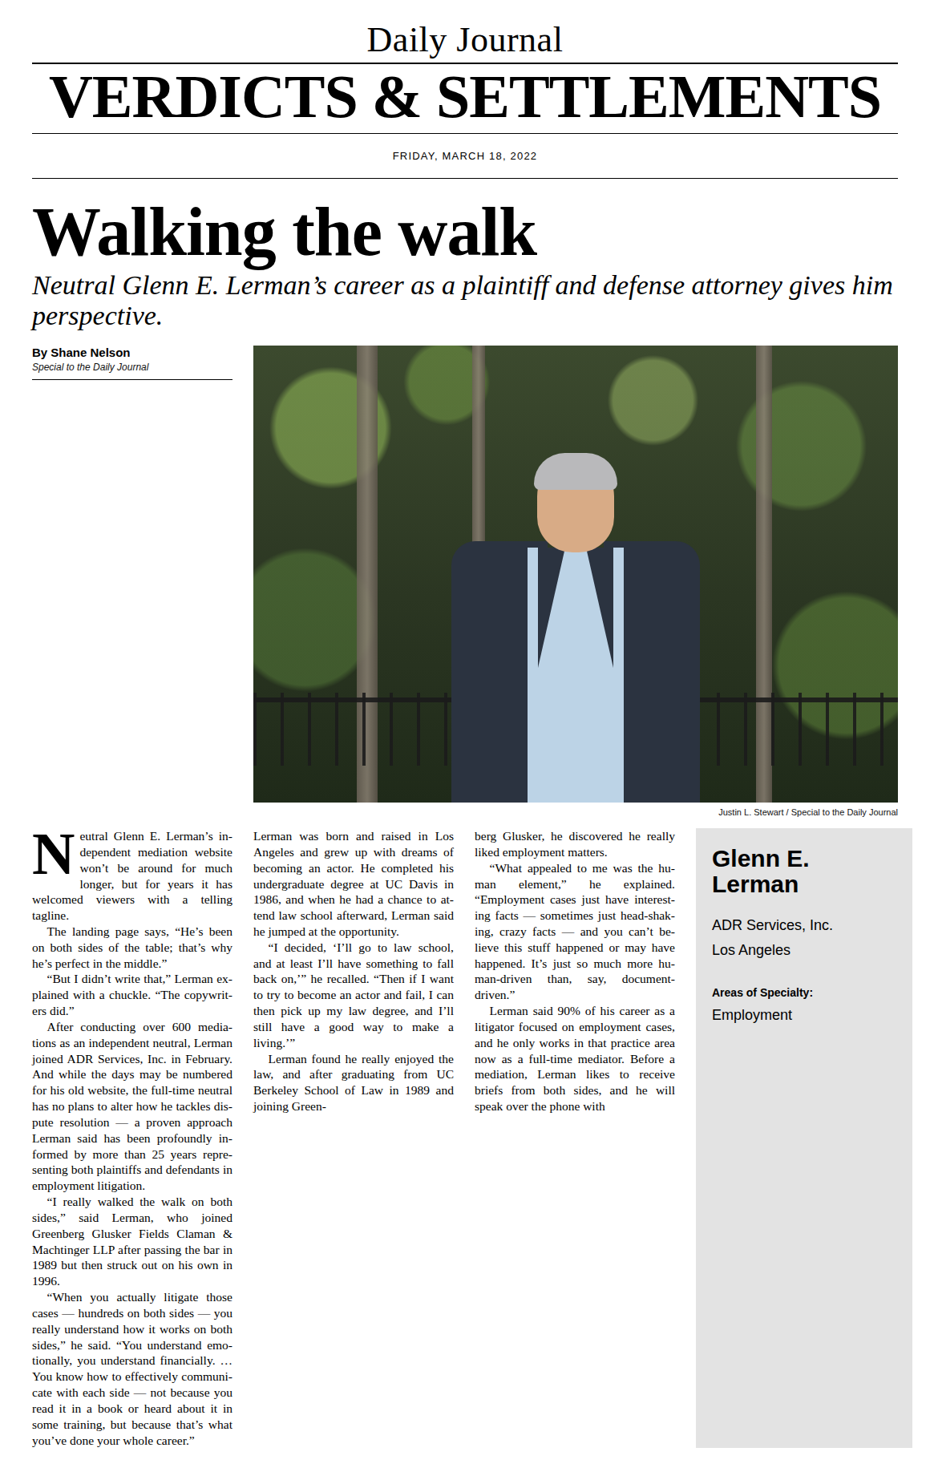Daily Journal
Verdicts & Settlements
FRIDAY, MARCH 18, 2022
Walking the walk
Neutral Glenn E. Lerman’s career as a plaintiff and defense attorney gives him perspective.
By Shane Nelson
Special to the Daily Journal
Justin L. Stewart / Special to the Daily Journal
Neutral Glenn E. Lerman’s independent mediation website won’t be around for much longer, but for years it has welcomed viewers with a telling tagline.
The landing page says, “He’s been on both sides of the table; that’s why he’s perfect in the middle.”
“But I didn’t write that,” Lerman explained with a chuckle. “The copywriters did.”
After conducting over 600 mediations as an independent neutral, Lerman joined ADR Services, Inc. in February. And while the days may be numbered for his old website, the full-time neutral has no plans to alter how he tackles dispute resolution — a proven approach Lerman said has been profoundly informed by more than 25 years representing both plaintiffs and defendants in employment litigation.
“I really walked the walk on both sides,” said Lerman, who joined Greenberg Glusker Fields Claman & Machtinger LLP after passing the bar in 1989 but then struck out on his own in 1996.
“When you actually litigate those cases — hundreds on both sides — you really understand how it works on both sides,” he said. “You understand emotionally, you understand financially. … You know how to effectively communicate with each side — not because you read it in a book or heard about it in some training, but because that’s what you’ve done your whole career.”
Lerman was born and raised in Los Angeles and grew up with dreams of becoming an actor. He completed his undergraduate degree at UC Davis in 1986, and when he had a chance to attend law school afterward, Lerman said he jumped at the opportunity.
“I decided, ‘I’ll go to law school, and at least I’ll have something to fall back on,’” he recalled. “Then if I want to try to become an actor and fail, I can then pick up my law degree, and I’ll still have a good way to make a living.’”
Lerman found he really enjoyed the law, and after graduating from UC Berkeley School of Law in 1989 and joining Green-
berg Glusker, he discovered he really liked employment matters.
“What appealed to me was the human element,” he explained. “Employment cases just have interesting facts — sometimes just head-shaking, crazy facts — and you can’t believe this stuff happened or may have happened. It’s just so much more human-driven than, say, document-driven.”
Lerman said 90% of his career as a litigator focused on employment cases, and he only works in that practice area now as a full-time mediator. Before a mediation, Lerman likes to receive briefs from both sides, and he will speak over the phone with
Glenn E.
Lerman
ADR Services, Inc.
Los Angeles
Areas of Specialty:
Employment